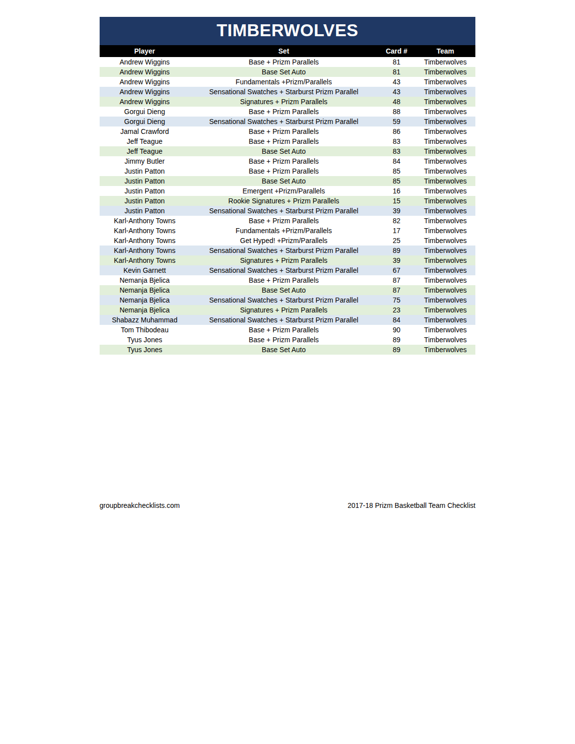TIMBERWOLVES
| Player | Set | Card # | Team |
| --- | --- | --- | --- |
| Andrew Wiggins | Base + Prizm Parallels | 81 | Timberwolves |
| Andrew Wiggins | Base Set Auto | 81 | Timberwolves |
| Andrew Wiggins | Fundamentals +Prizm/Parallels | 43 | Timberwolves |
| Andrew Wiggins | Sensational Swatches + Starburst Prizm Parallel | 43 | Timberwolves |
| Andrew Wiggins | Signatures + Prizm Parallels | 48 | Timberwolves |
| Gorgui Dieng | Base + Prizm Parallels | 88 | Timberwolves |
| Gorgui Dieng | Sensational Swatches + Starburst Prizm Parallel | 59 | Timberwolves |
| Jamal Crawford | Base + Prizm Parallels | 86 | Timberwolves |
| Jeff Teague | Base + Prizm Parallels | 83 | Timberwolves |
| Jeff Teague | Base Set Auto | 83 | Timberwolves |
| Jimmy Butler | Base + Prizm Parallels | 84 | Timberwolves |
| Justin Patton | Base + Prizm Parallels | 85 | Timberwolves |
| Justin Patton | Base Set Auto | 85 | Timberwolves |
| Justin Patton | Emergent +Prizm/Parallels | 16 | Timberwolves |
| Justin Patton | Rookie Signatures + Prizm Parallels | 15 | Timberwolves |
| Justin Patton | Sensational Swatches + Starburst Prizm Parallel | 39 | Timberwolves |
| Karl-Anthony Towns | Base + Prizm Parallels | 82 | Timberwolves |
| Karl-Anthony Towns | Fundamentals +Prizm/Parallels | 17 | Timberwolves |
| Karl-Anthony Towns | Get Hyped! +Prizm/Parallels | 25 | Timberwolves |
| Karl-Anthony Towns | Sensational Swatches + Starburst Prizm Parallel | 89 | Timberwolves |
| Karl-Anthony Towns | Signatures + Prizm Parallels | 39 | Timberwolves |
| Kevin Garnett | Sensational Swatches + Starburst Prizm Parallel | 67 | Timberwolves |
| Nemanja Bjelica | Base + Prizm Parallels | 87 | Timberwolves |
| Nemanja Bjelica | Base Set Auto | 87 | Timberwolves |
| Nemanja Bjelica | Sensational Swatches + Starburst Prizm Parallel | 75 | Timberwolves |
| Nemanja Bjelica | Signatures + Prizm Parallels | 23 | Timberwolves |
| Shabazz Muhammad | Sensational Swatches + Starburst Prizm Parallel | 84 | Timberwolves |
| Tom Thibodeau | Base + Prizm Parallels | 90 | Timberwolves |
| Tyus Jones | Base + Prizm Parallels | 89 | Timberwolves |
| Tyus Jones | Base Set Auto | 89 | Timberwolves |
groupbreakchecklists.com 2017-18 Prizm Basketball Team Checklist